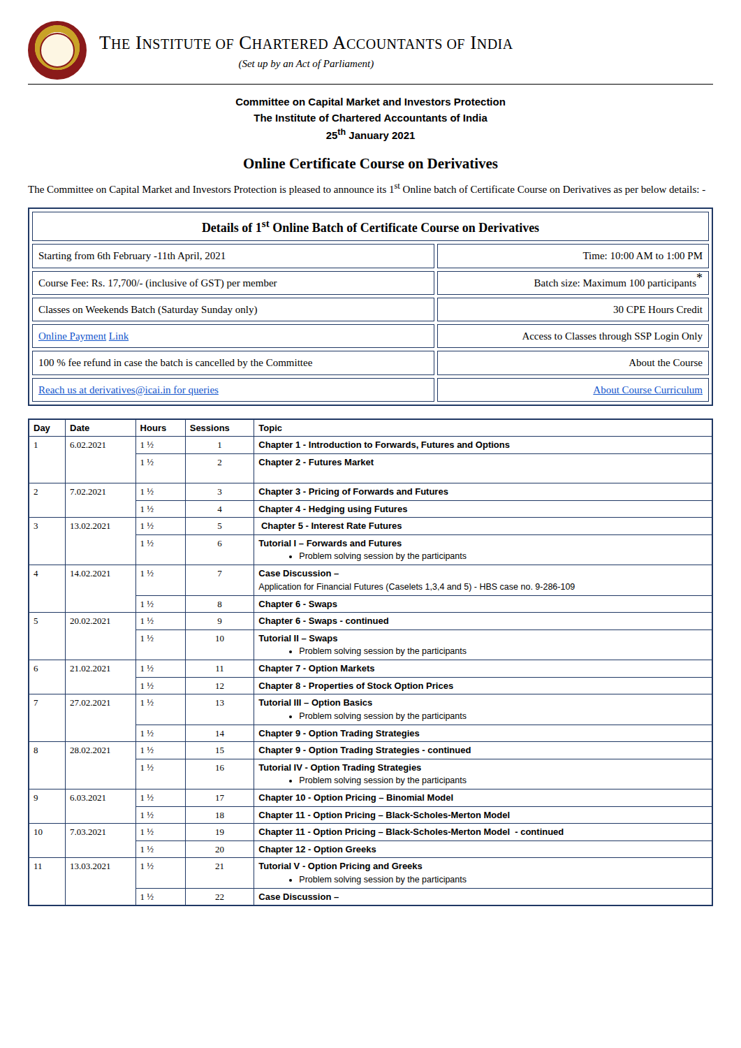THE INSTITUTE OF CHARTERED ACCOUNTANTS OF INDIA
(Set up by an Act of Parliament)
Committee on Capital Market and Investors Protection
The Institute of Chartered Accountants of India
25th January 2021
Online Certificate Course on Derivatives
The Committee on Capital Market and Investors Protection is pleased to announce its 1st Online batch of Certificate Course on Derivatives as per below details: -
| Details of 1 st Online Batch of Certificate Course on Derivatives |
| Starting from 6th February -11th April, 2021 | Time: 10:00 AM to 1:00 PM |
| Course Fee: Rs. 17,700/- (inclusive of GST) per member | Batch size: Maximum 100 participants * |
| Classes on Weekends Batch (Saturday Sunday only) | 30 CPE Hours Credit |
| Online Payment Link | Access to Classes through SSP Login Only |
| 100 % fee refund in case the batch is cancelled by the Committee | About the Course |
| Reach us at derivatives@icai.in for queries | About Course Curriculum |
| Day | Date | Hours | Sessions | Topic |
| --- | --- | --- | --- | --- |
| 1 | 6.02.2021 | 1 ½ | 1 | Chapter 1 - Introduction to Forwards, Futures and Options |
| 1 ½ | 2 | Chapter 2 - Futures Market |
| 2 | 7.02.2021 | 1 ½ | 3 | Chapter 3 - Pricing of Forwards and Futures |
| 1 ½ | 4 | Chapter 4 - Hedging using Futures |
| 3 | 13.02.2021 | 1 ½ | 5 | Chapter 5 - Interest Rate Futures |
| 1 ½ | 6 | Tutorial I – Forwards and Futures Problem solving session by the participants |
| 4 | 14.02.2021 | 1 ½ | 7 | Case Discussion – Application for Financial Futures (Caselets 1,3,4 and 5) - HBS case no. 9-286-109 |
| 1 ½ | 8 | Chapter 6 - Swaps |
| 5 | 20.02.2021 | 1 ½ | 9 | Chapter 6 - Swaps - continued |
| 1 ½ | 10 | Tutorial II – Swaps Problem solving session by the participants |
| 6 | 21.02.2021 | 1 ½ | 11 | Chapter 7 - Option Markets |
| 1 ½ | 12 | Chapter 8 - Properties of Stock Option Prices |
| 7 | 27.02.2021 | 1 ½ | 13 | Tutorial III – Option Basics Problem solving session by the participants |
| 1 ½ | 14 | Chapter 9 - Option Trading Strategies |
| 8 | 28.02.2021 | 1 ½ | 15 | Chapter 9 - Option Trading Strategies - continued |
| 1 ½ | 16 | Tutorial IV - Option Trading Strategies Problem solving session by the participants |
| 9 | 6.03.2021 | 1 ½ | 17 | Chapter 10 - Option Pricing – Binomial Model |
| 1 ½ | 18 | Chapter 11 - Option Pricing – Black-Scholes-Merton Model |
| 10 | 7.03.2021 | 1 ½ | 19 | Chapter 11 - Option Pricing – Black-Scholes-Merton Model - continued |
| 1 ½ | 20 | Chapter 12 - Option Greeks |
| 11 | 13.03.2021 | 1 ½ | 21 | Tutorial V - Option Pricing and Greeks Problem solving session by the participants |
| 1 ½ | 22 | Case Discussion – |